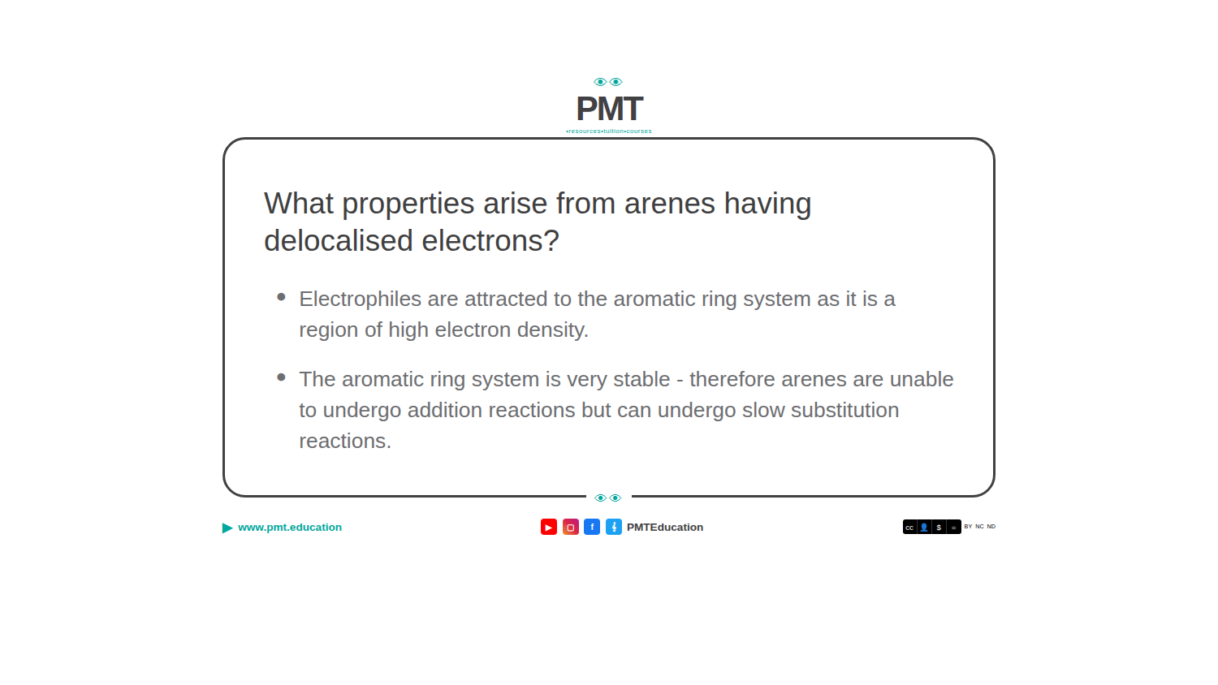👁👁
PMT
•resources•tuition•courses
What properties arise from arenes having delocalised electrons?
Electrophiles are attracted to the aromatic ring system as it is a region of high electron density.
The aromatic ring system is very stable - therefore arenes are unable to undergo addition reactions but can undergo slow substitution reactions.
👁👁
▶ www.pmt.education
▶ ▢ f 𝄞 PMTEducation
cc👤$=
BY NC ND